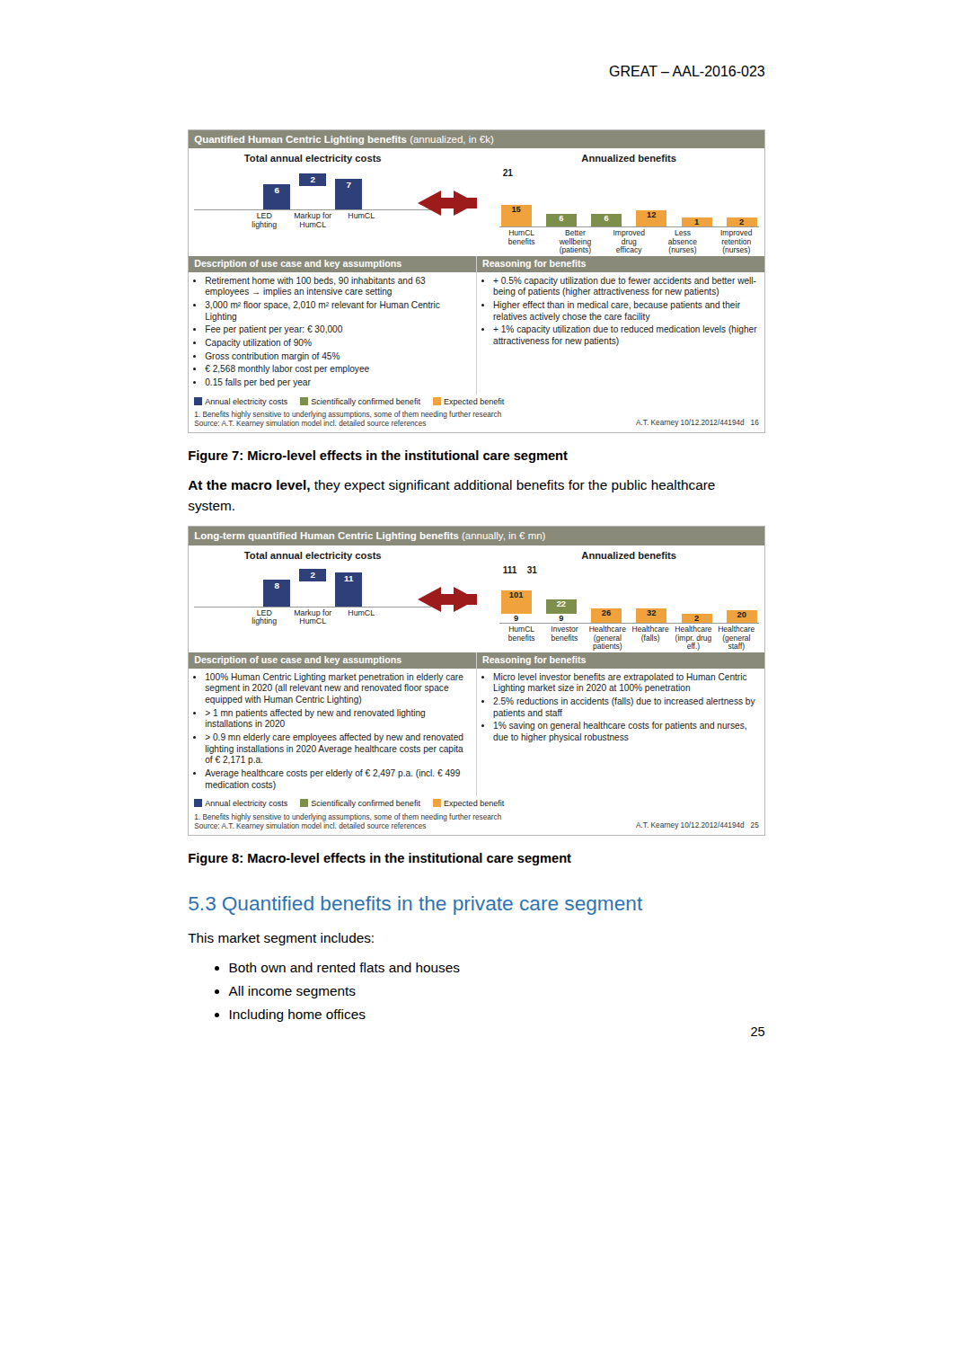GREAT – AAL-2016-023
Quantified Human Centric Lighting benefits (annualized, in €k)
Total annual electricity costs
6
2
7
LED lighting
Markup for HumCL
HumCL
Annualized benefits
21
15
6
6
12
1
2
HumCL benefits
Better wellbeing (patients)
Improved drug efficacy
Less absence (nurses)
Improved retention (nurses)
Description of use case and key assumptions
Retirement home with 100 beds, 90 inhabitants and 63 employees → implies an intensive care setting
3,000 m² floor space, 2,010 m² relevant for Human Centric Lighting
Fee per patient per year: € 30,000
Capacity utilization of 90%
Gross contribution margin of 45%
€ 2,568 monthly labor cost per employee
0.15 falls per bed per year
Reasoning for benefits
+ 0.5% capacity utilization due to fewer accidents and better well-being of patients (higher attractiveness for new patients)
Higher effect than in medical care, because patients and their relatives actively chose the care facility
+ 1% capacity utilization due to reduced medication levels (higher attractiveness for new patients)
Annual electricity costs Scientifically confirmed benefit Expected benefit
1. Benefits highly sensitive to underlying assumptions, some of them needing further research
Source: A.T. Kearney simulation model incl. detailed source references
A.T. Kearney 10/12.2012/44194d 16
Figure 7: Micro-level effects in the institutional care segment
At the macro level, they expect significant additional benefits for the public healthcare system.
Long-term quantified Human Centric Lighting benefits (annually, in € mn)
Total annual electricity costs
8
2
11
LED lighting
Markup for HumCL
HumCL
Annualized benefits
111 31
1019
229
26
32
2
20
HumCL benefits
Investor benefits
Healthcare (general patients)
Healthcare (falls)
Healthcare (impr. drug eff.)
Healthcare (general staff)
Description of use case and key assumptions
100% Human Centric Lighting market penetration in elderly care segment in 2020 (all relevant new and renovated floor space equipped with Human Centric Lighting)
> 1 mn patients affected by new and renovated lighting installations in 2020
> 0.9 mn elderly care employees affected by new and renovated lighting installations in 2020 Average healthcare costs per capita of € 2,171 p.a.
Average healthcare costs per elderly of € 2,497 p.a. (incl. € 499 medication costs)
Reasoning for benefits
Micro level investor benefits are extrapolated to Human Centric Lighting market size in 2020 at 100% penetration
2.5% reductions in accidents (falls) due to increased alertness by patients and staff
1% saving on general healthcare costs for patients and nurses, due to higher physical robustness
Annual electricity costs Scientifically confirmed benefit Expected benefit
1. Benefits highly sensitive to underlying assumptions, some of them needing further research
Source: A.T. Kearney simulation model incl. detailed source references
A.T. Kearney 10/12.2012/44194d 25
Figure 8: Macro-level effects in the institutional care segment
5.3 Quantified benefits in the private care segment
This market segment includes:
Both own and rented flats and houses
All income segments
Including home offices
25